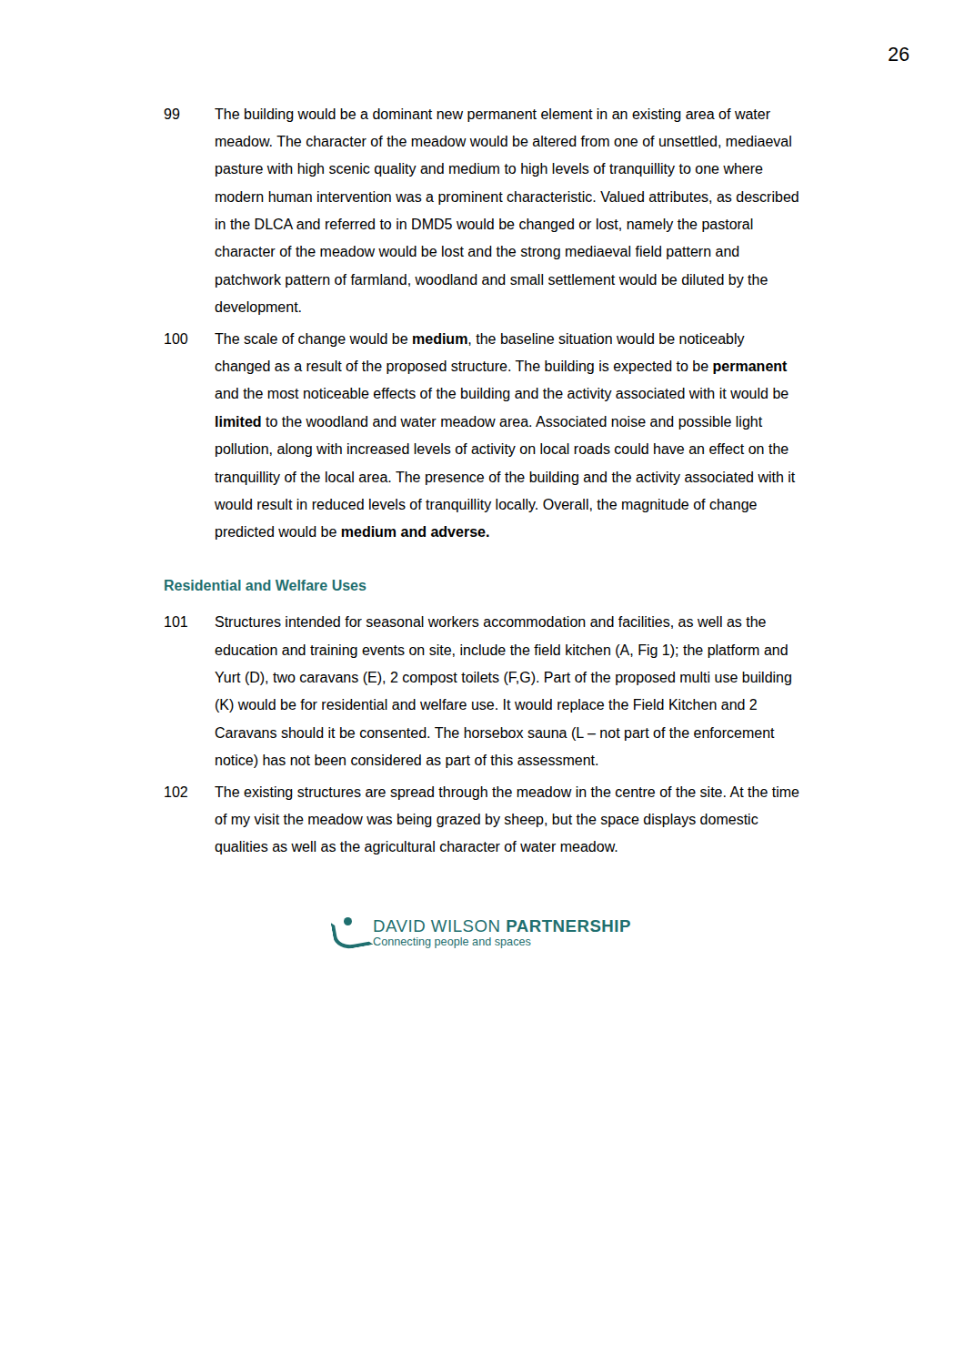26
99 The building would be a dominant new permanent element in an existing area of water meadow. The character of the meadow would be altered from one of unsettled, mediaeval pasture with high scenic quality and medium to high levels of tranquillity to one where modern human intervention was a prominent characteristic. Valued attributes, as described in the DLCA and referred to in DMD5 would be changed or lost, namely the pastoral character of the meadow would be lost and the strong mediaeval field pattern and patchwork pattern of farmland, woodland and small settlement would be diluted by the development.
100 The scale of change would be medium, the baseline situation would be noticeably changed as a result of the proposed structure. The building is expected to be permanent and the most noticeable effects of the building and the activity associated with it would be limited to the woodland and water meadow area. Associated noise and possible light pollution, along with increased levels of activity on local roads could have an effect on the tranquillity of the local area. The presence of the building and the activity associated with it would result in reduced levels of tranquillity locally. Overall, the magnitude of change predicted would be medium and adverse.
Residential and Welfare Uses
101 Structures intended for seasonal workers accommodation and facilities, as well as the education and training events on site, include the field kitchen (A, Fig 1); the platform and Yurt (D), two caravans (E), 2 compost toilets (F,G). Part of the proposed multi use building (K) would be for residential and welfare use. It would replace the Field Kitchen and 2 Caravans should it be consented. The horsebox sauna (L – not part of the enforcement notice) has not been considered as part of this assessment.
102 The existing structures are spread through the meadow in the centre of the site. At the time of my visit the meadow was being grazed by sheep, but the space displays domestic qualities as well as the agricultural character of water meadow.
DAVID WILSON PARTNERSHIP
Connecting people and spaces